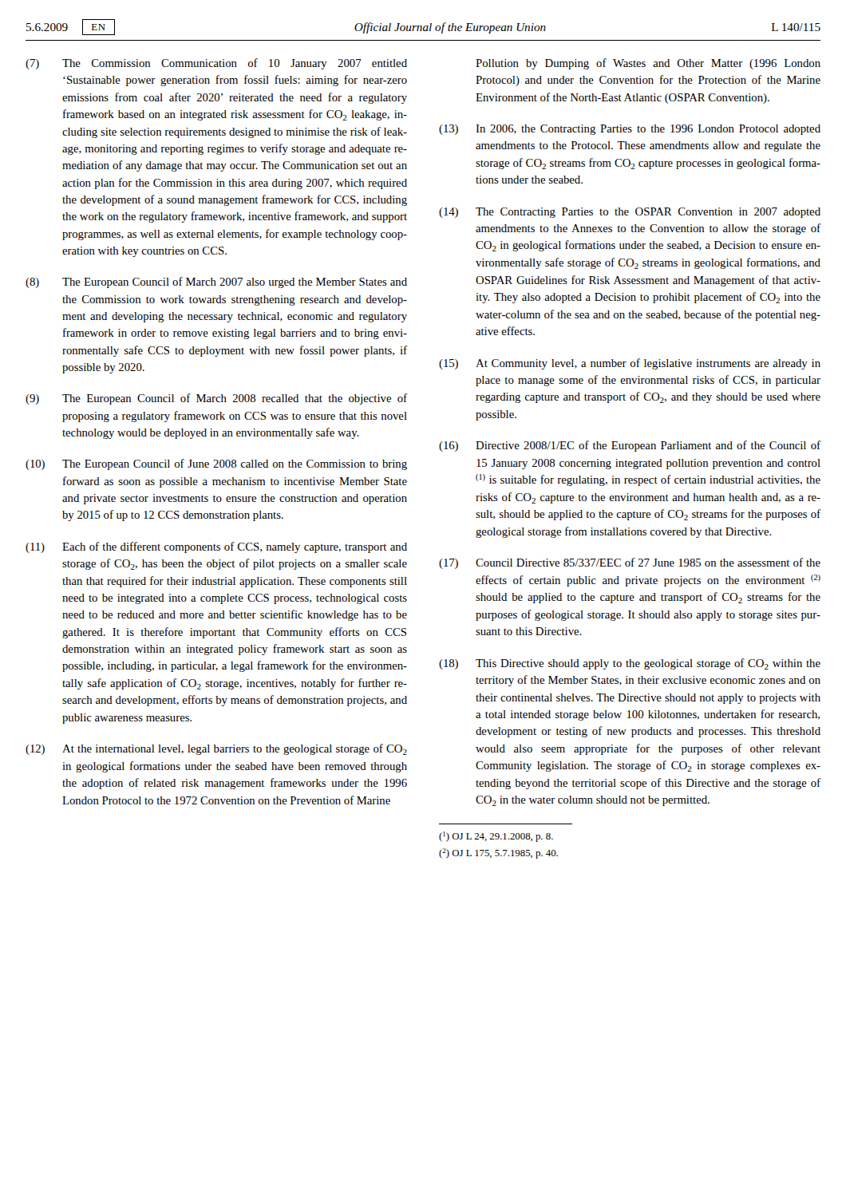5.6.2009 EN Official Journal of the European Union L 140/115
(7)
The Commission Communication of 10 January 2007 entitled ‘Sustainable power generation from fossil fuels: aiming for near-zero emissions from coal after 2020’ reiterated the need for a regulatory framework based on an integrated risk assessment for CO2 leakage, including site selection requirements designed to minimise the risk of leakage, monitoring and reporting regimes to verify storage and adequate remediation of any damage that may occur. The Communication set out an action plan for the Commission in this area during 2007, which required the development of a sound management framework for CCS, including the work on the regulatory framework, incentive framework, and support programmes, as well as external elements, for example technology cooperation with key countries on CCS.
(8)
The European Council of March 2007 also urged the Member States and the Commission to work towards strengthening research and development and developing the necessary technical, economic and regulatory framework in order to remove existing legal barriers and to bring environmentally safe CCS to deployment with new fossil power plants, if possible by 2020.
(9)
The European Council of March 2008 recalled that the objective of proposing a regulatory framework on CCS was to ensure that this novel technology would be deployed in an environmentally safe way.
(10)
The European Council of June 2008 called on the Commission to bring forward as soon as possible a mechanism to incentivise Member State and private sector investments to ensure the construction and operation by 2015 of up to 12 CCS demonstration plants.
(11)
Each of the different components of CCS, namely capture, transport and storage of CO2, has been the object of pilot projects on a smaller scale than that required for their industrial application. These components still need to be integrated into a complete CCS process, technological costs need to be reduced and more and better scientific knowledge has to be gathered. It is therefore important that Community efforts on CCS demonstration within an integrated policy framework start as soon as possible, including, in particular, a legal framework for the environmentally safe application of CO2 storage, incentives, notably for further research and development, efforts by means of demonstration projects, and public awareness measures.
(12)
At the international level, legal barriers to the geological storage of CO2 in geological formations under the seabed have been removed through the adoption of related risk management frameworks under the 1996 London Protocol to the 1972 Convention on the Prevention of Marine
Pollution by Dumping of Wastes and Other Matter (1996 London Protocol) and under the Convention for the Protection of the Marine Environment of the North-East Atlantic (OSPAR Convention).
(13)
In 2006, the Contracting Parties to the 1996 London Protocol adopted amendments to the Protocol. These amendments allow and regulate the storage of CO2 streams from CO2 capture processes in geological formations under the seabed.
(14)
The Contracting Parties to the OSPAR Convention in 2007 adopted amendments to the Annexes to the Convention to allow the storage of CO2 in geological formations under the seabed, a Decision to ensure environmentally safe storage of CO2 streams in geological formations, and OSPAR Guidelines for Risk Assessment and Management of that activity. They also adopted a Decision to prohibit placement of CO2 into the water-column of the sea and on the seabed, because of the potential negative effects.
(15)
At Community level, a number of legislative instruments are already in place to manage some of the environmental risks of CCS, in particular regarding capture and transport of CO2, and they should be used where possible.
(16)
Directive 2008/1/EC of the European Parliament and of the Council of 15 January 2008 concerning integrated pollution prevention and control (1) is suitable for regulating, in respect of certain industrial activities, the risks of CO2 capture to the environment and human health and, as a result, should be applied to the capture of CO2 streams for the purposes of geological storage from installations covered by that Directive.
(17)
Council Directive 85/337/EEC of 27 June 1985 on the assessment of the effects of certain public and private projects on the environment (2) should be applied to the capture and transport of CO2 streams for the purposes of geological storage. It should also apply to storage sites pursuant to this Directive.
(18)
This Directive should apply to the geological storage of CO2 within the territory of the Member States, in their exclusive economic zones and on their continental shelves. The Directive should not apply to projects with a total intended storage below 100 kilotonnes, undertaken for research, development or testing of new products and processes. This threshold would also seem appropriate for the purposes of other relevant Community legislation. The storage of CO2 in storage complexes extending beyond the territorial scope of this Directive and the storage of CO2 in the water column should not be permitted.
(1) OJ L 24, 29.1.2008, p. 8.
(2) OJ L 175, 5.7.1985, p. 40.